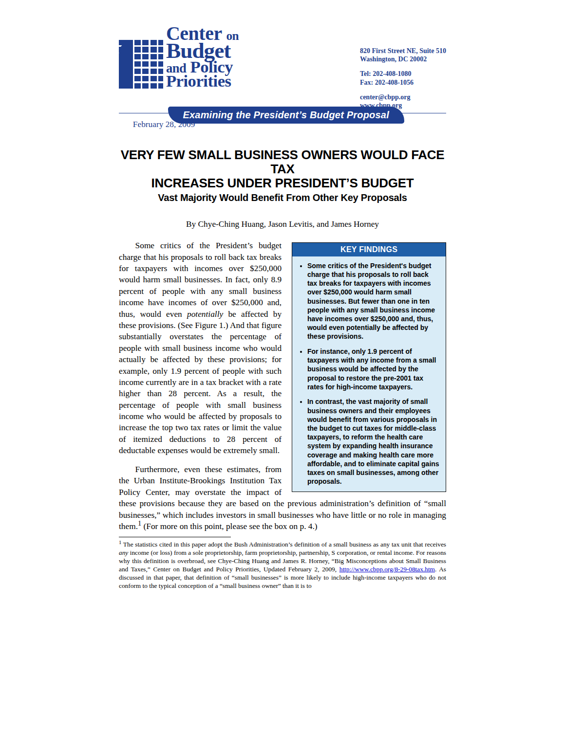Center on
Budget
and Policy
Priorities
820 First Street NE, Suite 510
Washington, DC 20002
Tel: 202-408-1080
Fax: 202-408-1056
center@cbpp.org
www.cbpp.org
February 28, 2009
Examining the President’s Budget Proposal
VERY FEW SMALL BUSINESS OWNERS WOULD FACE TAX
INCREASES UNDER PRESIDENT’S BUDGET
Vast Majority Would Benefit From Other Key Proposals
By Chye-Ching Huang, Jason Levitis, and James Horney
KEY FINDINGS
Some critics of the President's budget charge that his proposals to roll back tax breaks for taxpayers with incomes over $250,000 would harm small businesses. But fewer than one in ten people with any small business income have incomes over $250,000 and, thus, would even potentially be affected by these provisions.
For instance, only 1.9 percent of taxpayers with any income from a small business would be affected by the proposal to restore the pre-2001 tax rates for high-income taxpayers.
In contrast, the vast majority of small business owners and their employees would benefit from various proposals in the budget to cut taxes for middle-class taxpayers, to reform the health care system by expanding health insurance coverage and making health care more affordable, and to eliminate capital gains taxes on small businesses, among other proposals.
Some critics of the President’s budget charge that his proposals to roll back tax breaks for taxpayers with incomes over $250,000 would harm small businesses. In fact, only 8.9 percent of people with any small business income have incomes of over $250,000 and, thus, would even potentially be affected by these provisions. (See Figure 1.) And that figure substantially overstates the percentage of people with small business income who would actually be affected by these provisions; for example, only 1.9 percent of people with such income currently are in a tax bracket with a rate higher than 28 percent. As a result, the percentage of people with small business income who would be affected by proposals to increase the top two tax rates or limit the value of itemized deductions to 28 percent of deductable expenses would be extremely small.
Furthermore, even these estimates, from the Urban Institute-Brookings Institution Tax Policy Center, may overstate the impact of these provisions because they are based on the previous administration’s definition of “small businesses,” which includes investors in small businesses who have little or no role in managing them.1 (For more on this point, please see the box on p. 4.)
1 The statistics cited in this paper adopt the Bush Administration’s definition of a small business as any tax unit that receives any income (or loss) from a sole proprietorship, farm proprietorship, partnership, S corporation, or rental income. For reasons why this definition is overbroad, see Chye-Ching Huang and James R. Horney, “Big Misconceptions about Small Business and Taxes,” Center on Budget and Policy Priorities, Updated February 2, 2009, http://www.cbpp.org/8-29-08tax.htm. As discussed in that paper, that definition of “small businesses” is more likely to include high-income taxpayers who do not conform to the typical conception of a “small business owner” than it is to